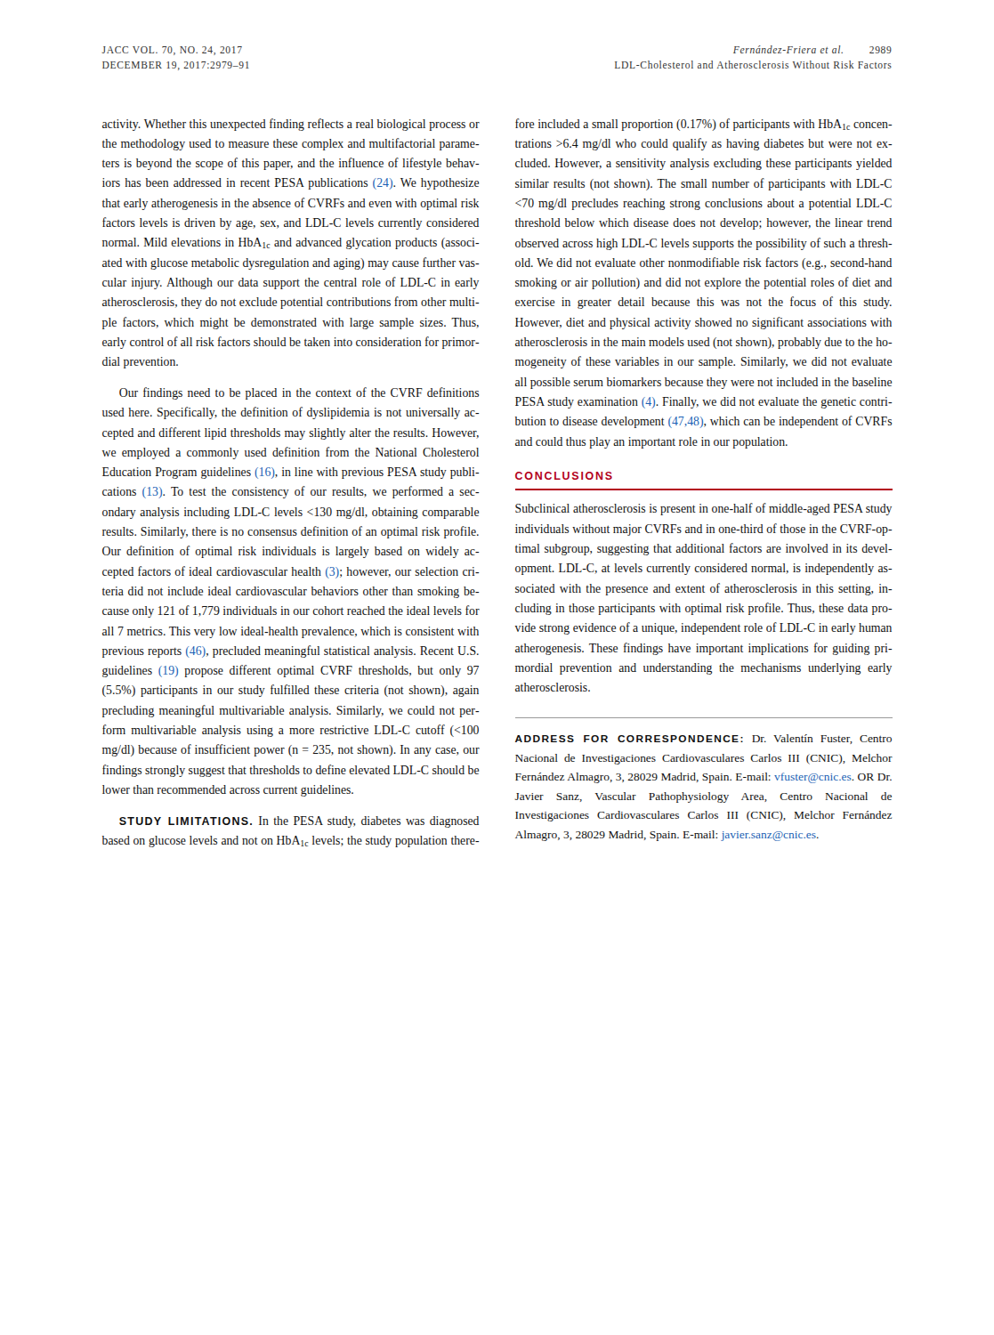JACC VOL. 70, NO. 24, 2017
DECEMBER 19, 2017:2979–91
Fernández-Friera et al. 2989
LDL-Cholesterol and Atherosclerosis Without Risk Factors
activity. Whether this unexpected finding reflects a real biological process or the methodology used to measure these complex and multifactorial parameters is beyond the scope of this paper, and the influence of lifestyle behaviors has been addressed in recent PESA publications (24). We hypothesize that early atherogenesis in the absence of CVRFs and even with optimal risk factors levels is driven by age, sex, and LDL-C levels currently considered normal. Mild elevations in HbA1c and advanced glycation products (associated with glucose metabolic dysregulation and aging) may cause further vascular injury. Although our data support the central role of LDL-C in early atherosclerosis, they do not exclude potential contributions from other multiple factors, which might be demonstrated with large sample sizes. Thus, early control of all risk factors should be taken into consideration for primordial prevention.
Our findings need to be placed in the context of the CVRF definitions used here. Specifically, the definition of dyslipidemia is not universally accepted and different lipid thresholds may slightly alter the results. However, we employed a commonly used definition from the National Cholesterol Education Program guidelines (16), in line with previous PESA study publications (13). To test the consistency of our results, we performed a secondary analysis including LDL-C levels <130 mg/dl, obtaining comparable results. Similarly, there is no consensus definition of an optimal risk profile. Our definition of optimal risk individuals is largely based on widely accepted factors of ideal cardiovascular health (3); however, our selection criteria did not include ideal cardiovascular behaviors other than smoking because only 121 of 1,779 individuals in our cohort reached the ideal levels for all 7 metrics. This very low ideal-health prevalence, which is consistent with previous reports (46), precluded meaningful statistical analysis. Recent U.S. guidelines (19) propose different optimal CVRF thresholds, but only 97 (5.5%) participants in our study fulfilled these criteria (not shown), again precluding meaningful multivariable analysis. Similarly, we could not perform multivariable analysis using a more restrictive LDL-C cutoff (<100 mg/dl) because of insufficient power (n = 235, not shown). In any case, our findings strongly suggest that thresholds to define elevated LDL-C should be lower than recommended across current guidelines.
Study limitations. In the PESA study, diabetes was diagnosed based on glucose levels and not on HbA1c levels; the study population therefore included a small proportion (0.17%) of participants with HbA1c concentrations >6.4 mg/dl who could qualify as having diabetes but were not excluded. However, a sensitivity analysis excluding these participants yielded similar results (not shown). The small number of participants with LDL-C <70 mg/dl precludes reaching strong conclusions about a potential LDL-C threshold below which disease does not develop; however, the linear trend observed across high LDL-C levels supports the possibility of such a threshold. We did not evaluate other nonmodifiable risk factors (e.g., second-hand smoking or air pollution) and did not explore the potential roles of diet and exercise in greater detail because this was not the focus of this study. However, diet and physical activity showed no significant associations with atherosclerosis in the main models used (not shown), probably due to the homogeneity of these variables in our sample. Similarly, we did not evaluate all possible serum biomarkers because they were not included in the baseline PESA study examination (4). Finally, we did not evaluate the genetic contribution to disease development (47,48), which can be independent of CVRFs and could thus play an important role in our population.
Conclusions
Subclinical atherosclerosis is present in one-half of middle-aged PESA study individuals without major CVRFs and in one-third of those in the CVRF-optimal subgroup, suggesting that additional factors are involved in its development. LDL-C, at levels currently considered normal, is independently associated with the presence and extent of atherosclerosis in this setting, including in those participants with optimal risk profile. Thus, these data provide strong evidence of a unique, independent role of LDL-C in early human atherogenesis. These findings have important implications for guiding primordial prevention and understanding the mechanisms underlying early atherosclerosis.
Address for correspondence: Dr. Valentín Fuster, Centro Nacional de Investigaciones Cardiovasculares Carlos III (CNIC), Melchor Fernández Almagro, 3, 28029 Madrid, Spain. E-mail: vfuster@cnic.es. OR Dr. Javier Sanz, Vascular Pathophysiology Area, Centro Nacional de Investigaciones Cardiovasculares Carlos III (CNIC), Melchor Fernández Almagro, 3, 28029 Madrid, Spain. E-mail: javier.sanz@cnic.es.